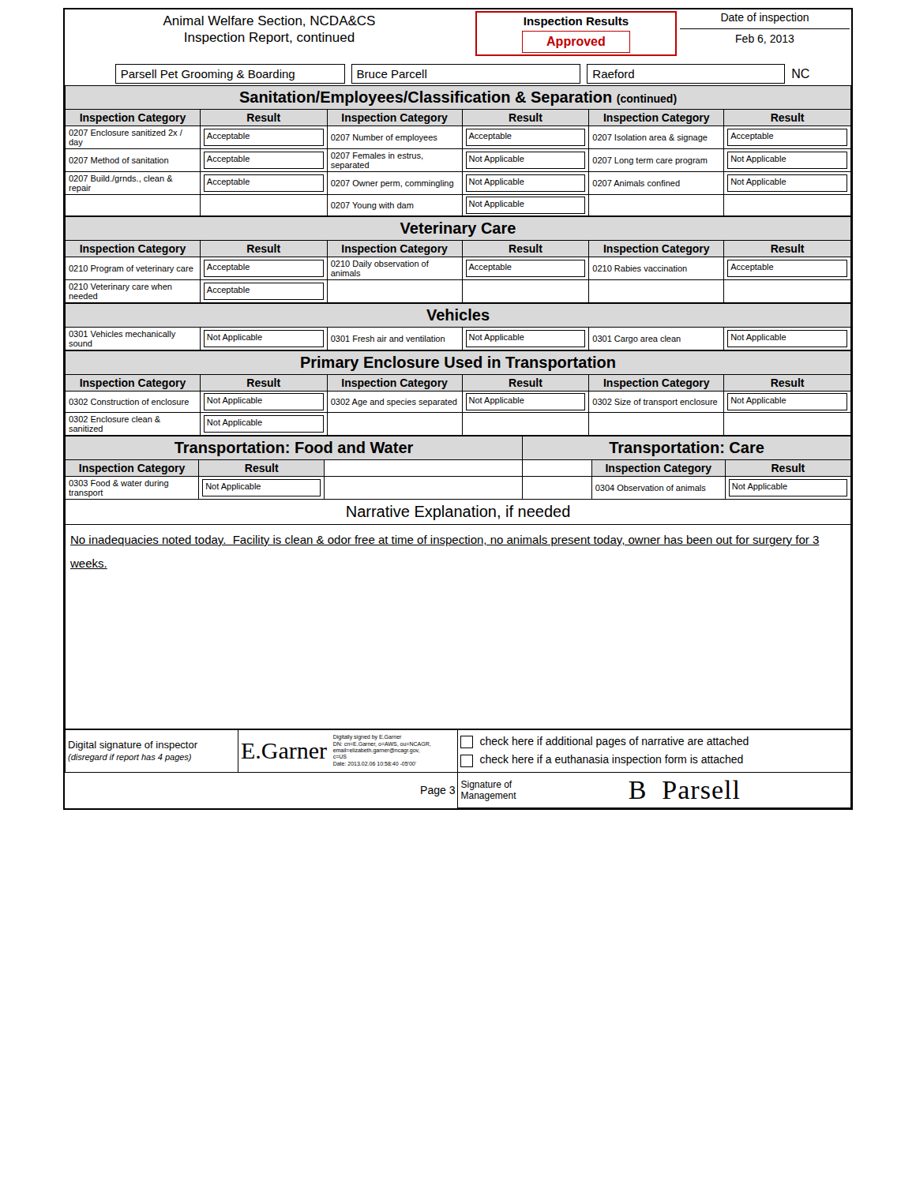| Animal Welfare Section, NCDA&CS Inspection Report, continued | Inspection Results Approved | Date of inspection Feb 6, 2013 |
| | Parsell Pet Grooming & Boarding | Bruce Parcell | Raeford | NC |
| Sanitation/Employees/Classification & Separation (continued) |
| Inspection Category | Result | Inspection Category | Result | Inspection Category | Result |
| 0207 Enclosure sanitized 2x / day | Acceptable | 0207 Number of employees | Acceptable | 0207 Isolation area & signage | Acceptable |
| 0207 Method of sanitation | Acceptable | 0207 Females in estrus, separated | Not Applicable | 0207 Long term care program | Not Applicable |
| 0207 Build./grnds., clean & repair | Acceptable | 0207 Owner perm, commingling | Not Applicable | 0207 Animals confined | Not Applicable |
| | | 0207 Young with dam | Not Applicable | | |
| Veterinary Care |
| Inspection Category | Result | Inspection Category | Result | Inspection Category | Result |
| 0210 Program of veterinary care | Acceptable | 0210 Daily observation of animals | Acceptable | 0210 Rabies vaccination | Acceptable |
| 0210 Veterinary care when needed | Acceptable | | | | |
| Vehicles |
| 0301 Vehicles mechanically sound | Not Applicable | 0301 Fresh air and ventilation | Not Applicable | 0301 Cargo area clean | Not Applicable |
| Primary Enclosure Used in Transportation |
| Inspection Category | Result | Inspection Category | Result | Inspection Category | Result |
| 0302 Construction of enclosure | Not Applicable | 0302 Age and species separated | Not Applicable | 0302 Size of transport enclosure | Not Applicable |
| 0302 Enclosure clean & sanitized | Not Applicable | | | | |
| Transportation: Food and Water | Transportation: Care |
| Inspection Category | Result | | | Inspection Category | Result |
| 0303 Food & water during transport | Not Applicable | | | 0304 Observation of animals | Not Applicable |
Narrative Explanation, if needed
No inadequacies noted today. Facility is clean & odor free at time of inspection, no animals present today, owner has been out for surgery for 3 weeks.
| Digital signature of inspector (disregard if report has 4 pages) | E.Garner Digitally signed by E.Garner DN: cn=E.Garner, o=AWS, ou=NCAGR, email=elizabeth.garner@ncagr.gov, c=US Date: 2013.02.06 10:58:40 -05'00' | check here if additional pages of narrative are attached check here if a euthanasia inspection form is attached |
| Page 3 | / Signature of Management / B Parsell / |